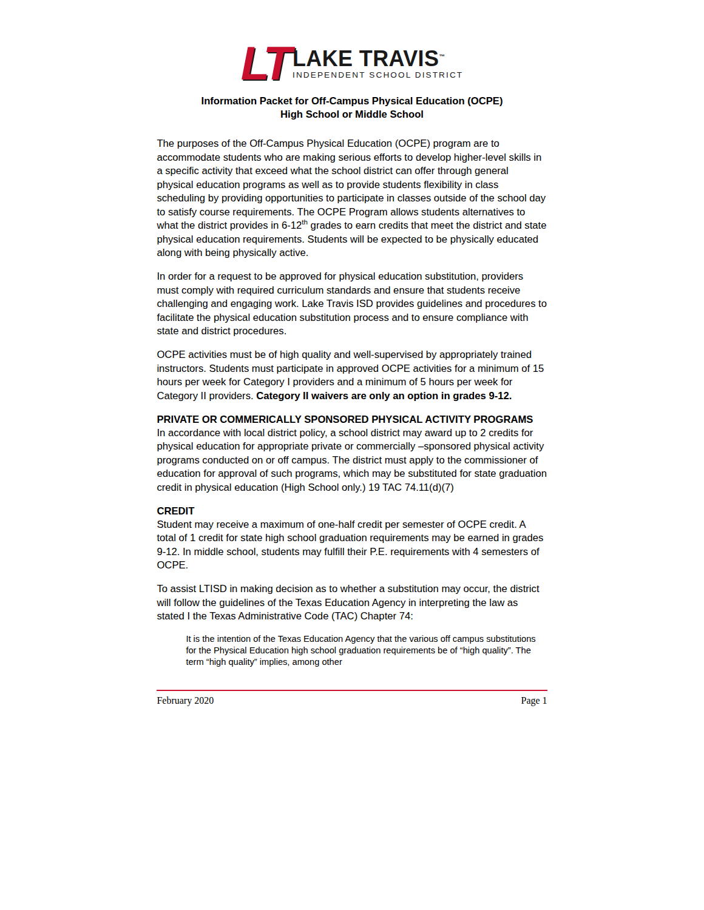LT LAKE TRAVIS™ INDEPENDENT SCHOOL DISTRICT
Information Packet for Off-Campus Physical Education (OCPE) High School or Middle School
The purposes of the Off-Campus Physical Education (OCPE) program are to accommodate students who are making serious efforts to develop higher-level skills in a specific activity that exceed what the school district can offer through general physical education programs as well as to provide students flexibility in class scheduling by providing opportunities to participate in classes outside of the school day to satisfy course requirements. The OCPE Program allows students alternatives to what the district provides in 6-12th grades to earn credits that meet the district and state physical education requirements. Students will be expected to be physically educated along with being physically active.
In order for a request to be approved for physical education substitution, providers must comply with required curriculum standards and ensure that students receive challenging and engaging work. Lake Travis ISD provides guidelines and procedures to facilitate the physical education substitution process and to ensure compliance with state and district procedures.
OCPE activities must be of high quality and well-supervised by appropriately trained instructors. Students must participate in approved OCPE activities for a minimum of 15 hours per week for Category I providers and a minimum of 5 hours per week for Category II providers. Category II waivers are only an option in grades 9-12.
PRIVATE OR COMMERICALLY SPONSORED PHYSICAL ACTIVITY PROGRAMS
In accordance with local district policy, a school district may award up to 2 credits for physical education for appropriate private or commercially –sponsored physical activity programs conducted on or off campus. The district must apply to the commissioner of education for approval of such programs, which may be substituted for state graduation credit in physical education (High School only.) 19 TAC 74.11(d)(7)
CREDIT
Student may receive a maximum of one-half credit per semester of OCPE credit. A total of 1 credit for state high school graduation requirements may be earned in grades 9-12. In middle school, students may fulfill their P.E. requirements with 4 semesters of OCPE.
To assist LTISD in making decision as to whether a substitution may occur, the district will follow the guidelines of the Texas Education Agency in interpreting the law as stated I the Texas Administrative Code (TAC) Chapter 74:
It is the intention of the Texas Education Agency that the various off campus substitutions for the Physical Education high school graduation requirements be of “high quality”. The term “high quality” implies, among other
February 2020 Page 1